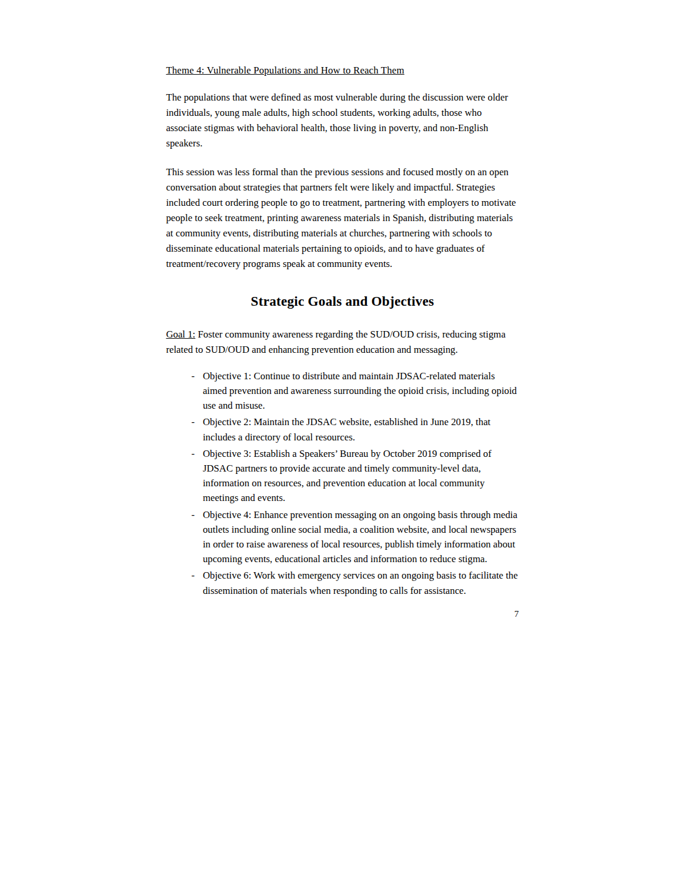Theme 4: Vulnerable Populations and How to Reach Them
The populations that were defined as most vulnerable during the discussion were older individuals, young male adults, high school students, working adults, those who associate stigmas with behavioral health, those living in poverty, and non-English speakers.
This session was less formal than the previous sessions and focused mostly on an open conversation about strategies that partners felt were likely and impactful. Strategies included court ordering people to go to treatment, partnering with employers to motivate people to seek treatment, printing awareness materials in Spanish, distributing materials at community events, distributing materials at churches, partnering with schools to disseminate educational materials pertaining to opioids, and to have graduates of treatment/recovery programs speak at community events.
Strategic Goals and Objectives
Goal 1: Foster community awareness regarding the SUD/OUD crisis, reducing stigma related to SUD/OUD and enhancing prevention education and messaging.
Objective 1: Continue to distribute and maintain JDSAC-related materials aimed prevention and awareness surrounding the opioid crisis, including opioid use and misuse.
Objective 2: Maintain the JDSAC website, established in June 2019, that includes a directory of local resources.
Objective 3: Establish a Speakers’ Bureau by October 2019 comprised of JDSAC partners to provide accurate and timely community-level data, information on resources, and prevention education at local community meetings and events.
Objective 4: Enhance prevention messaging on an ongoing basis through media outlets including online social media, a coalition website, and local newspapers in order to raise awareness of local resources, publish timely information about upcoming events, educational articles and information to reduce stigma.
Objective 6: Work with emergency services on an ongoing basis to facilitate the dissemination of materials when responding to calls for assistance.
7